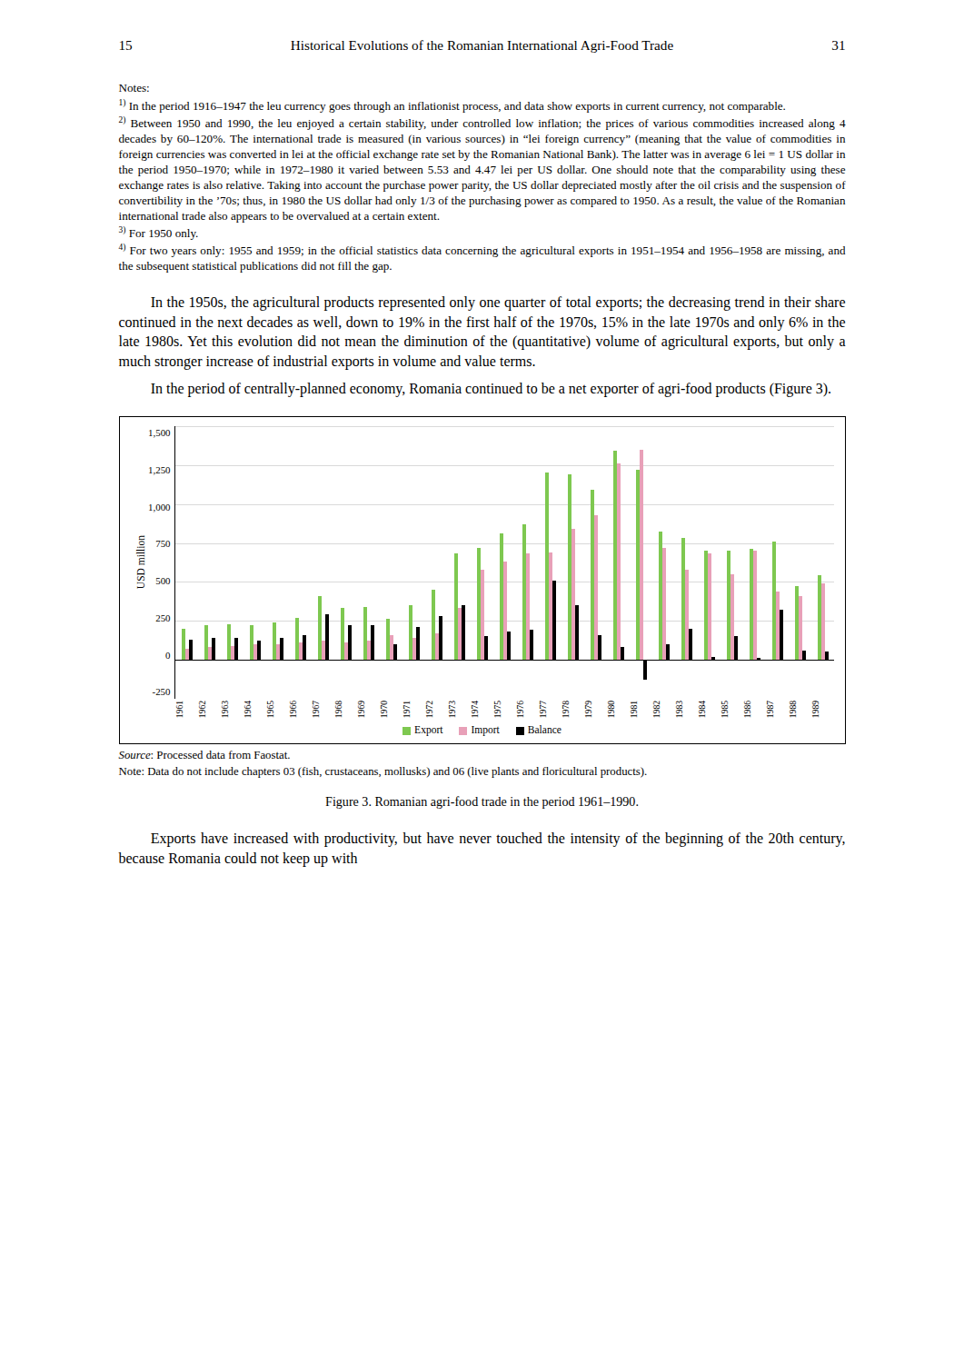15 Historical Evolutions of the Romanian International Agri-Food Trade 31
Notes:
1) In the period 1916–1947 the leu currency goes through an inflationist process, and data show exports in current currency, not comparable.
2) Between 1950 and 1990, the leu enjoyed a certain stability, under controlled low inflation; the prices of various commodities increased along 4 decades by 60–120%. The international trade is measured (in various sources) in “lei foreign currency” (meaning that the value of commodities in foreign currencies was converted in lei at the official exchange rate set by the Romanian National Bank). The latter was in average 6 lei = 1 US dollar in the period 1950–1970; while in 1972–1980 it varied between 5.53 and 4.47 lei per US dollar. One should note that the comparability using these exchange rates is also relative. Taking into account the purchase power parity, the US dollar depreciated mostly after the oil crisis and the suspension of convertibility in the ’70s; thus, in 1980 the US dollar had only 1/3 of the purchasing power as compared to 1950. As a result, the value of the Romanian international trade also appears to be overvalued at a certain extent.
3) For 1950 only.
4) For two years only: 1955 and 1959; in the official statistics data concerning the agricultural exports in 1951–1954 and 1956–1958 are missing, and the subsequent statistical publications did not fill the gap.
In the 1950s, the agricultural products represented only one quarter of total exports; the decreasing trend in their share continued in the next decades as well, down to 19% in the first half of the 1970s, 15% in the late 1970s and only 6% in the late 1980s. Yet this evolution did not mean the diminution of the (quantitative) volume of agricultural exports, but only a much stronger increase of industrial exports in volume and value terms.
In the period of centrally-planned economy, Romania continued to be a net exporter of agri-food products (Figure 3).
USD million
1,500 1,250 1,000 750 500 250 0 -250
19611962196319641965 19661967196819691970 19711972197319741975 19761977197819791980 19811982198319841985 1986198719881989
Export Import Balance
Source: Processed data from Faostat.
Note: Data do not include chapters 03 (fish, crustaceans, mollusks) and 06 (live plants and floricultural products).
Figure 3. Romanian agri-food trade in the period 1961–1990.
Exports have increased with productivity, but have never touched the intensity of the beginning of the 20th century, because Romania could not keep up with